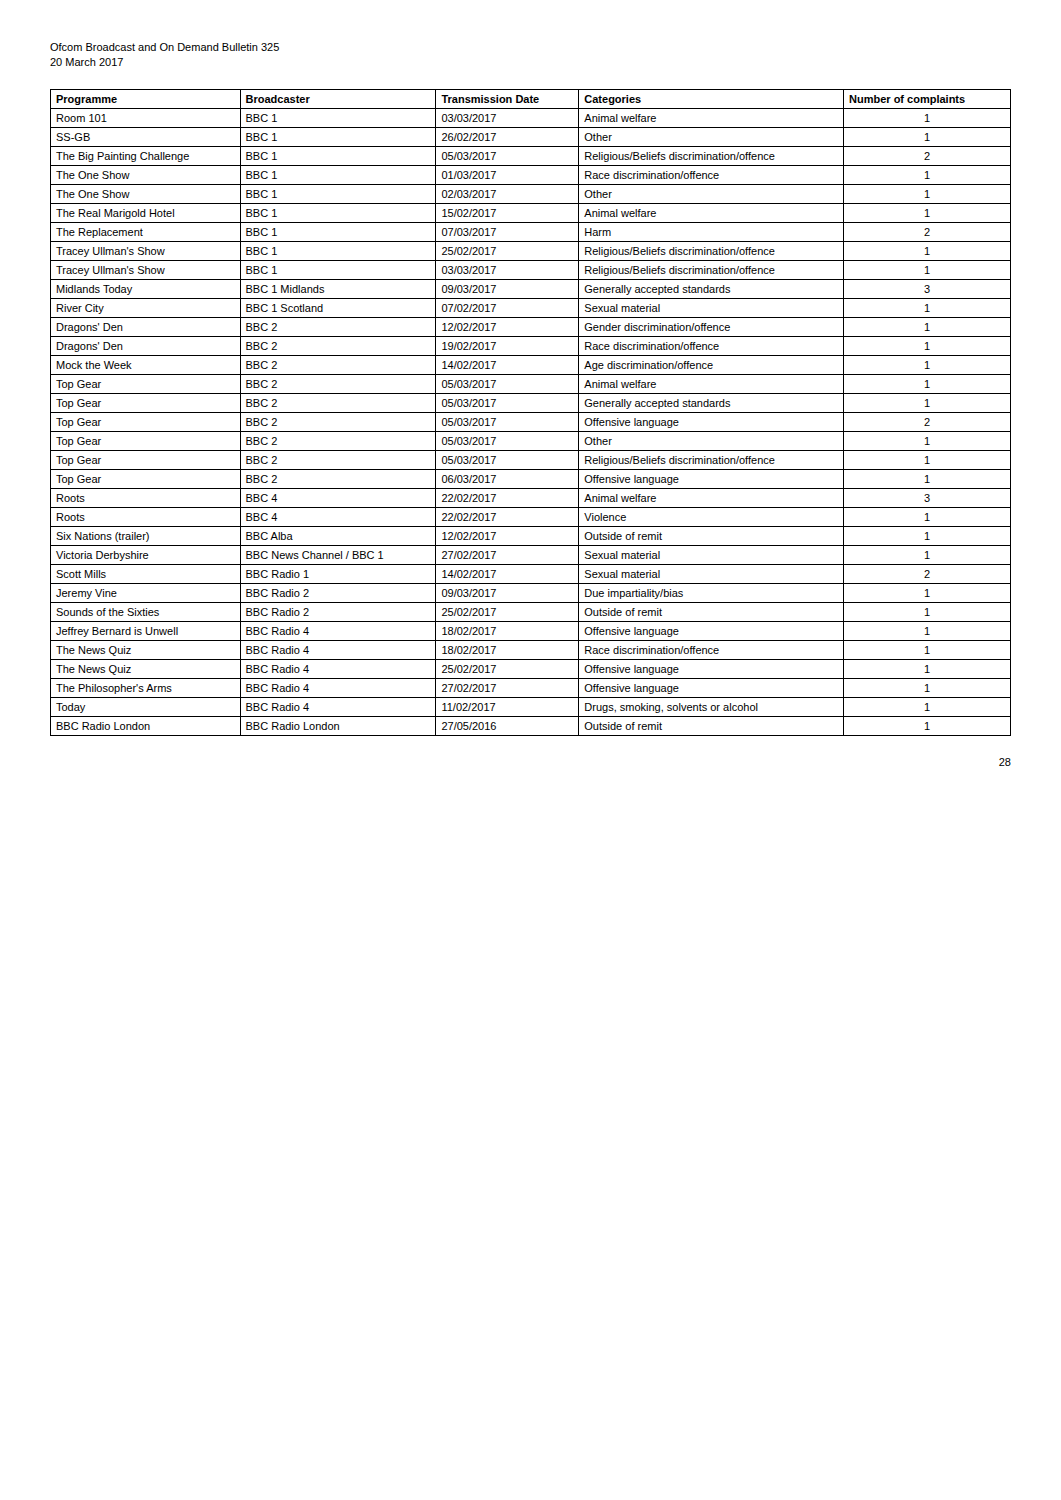Ofcom Broadcast and On Demand Bulletin 325
20 March 2017
| Programme | Broadcaster | Transmission Date | Categories | Number of complaints |
| --- | --- | --- | --- | --- |
| Room 101 | BBC 1 | 03/03/2017 | Animal welfare | 1 |
| SS-GB | BBC 1 | 26/02/2017 | Other | 1 |
| The Big Painting Challenge | BBC 1 | 05/03/2017 | Religious/Beliefs discrimination/offence | 2 |
| The One Show | BBC 1 | 01/03/2017 | Race discrimination/offence | 1 |
| The One Show | BBC 1 | 02/03/2017 | Other | 1 |
| The Real Marigold Hotel | BBC 1 | 15/02/2017 | Animal welfare | 1 |
| The Replacement | BBC 1 | 07/03/2017 | Harm | 2 |
| Tracey Ullman's Show | BBC 1 | 25/02/2017 | Religious/Beliefs discrimination/offence | 1 |
| Tracey Ullman's Show | BBC 1 | 03/03/2017 | Religious/Beliefs discrimination/offence | 1 |
| Midlands Today | BBC 1 Midlands | 09/03/2017 | Generally accepted standards | 3 |
| River City | BBC 1 Scotland | 07/02/2017 | Sexual material | 1 |
| Dragons' Den | BBC 2 | 12/02/2017 | Gender discrimination/offence | 1 |
| Dragons' Den | BBC 2 | 19/02/2017 | Race discrimination/offence | 1 |
| Mock the Week | BBC 2 | 14/02/2017 | Age discrimination/offence | 1 |
| Top Gear | BBC 2 | 05/03/2017 | Animal welfare | 1 |
| Top Gear | BBC 2 | 05/03/2017 | Generally accepted standards | 1 |
| Top Gear | BBC 2 | 05/03/2017 | Offensive language | 2 |
| Top Gear | BBC 2 | 05/03/2017 | Other | 1 |
| Top Gear | BBC 2 | 05/03/2017 | Religious/Beliefs discrimination/offence | 1 |
| Top Gear | BBC 2 | 06/03/2017 | Offensive language | 1 |
| Roots | BBC 4 | 22/02/2017 | Animal welfare | 3 |
| Roots | BBC 4 | 22/02/2017 | Violence | 1 |
| Six Nations (trailer) | BBC Alba | 12/02/2017 | Outside of remit | 1 |
| Victoria Derbyshire | BBC News Channel / BBC 1 | 27/02/2017 | Sexual material | 1 |
| Scott Mills | BBC Radio 1 | 14/02/2017 | Sexual material | 2 |
| Jeremy Vine | BBC Radio 2 | 09/03/2017 | Due impartiality/bias | 1 |
| Sounds of the Sixties | BBC Radio 2 | 25/02/2017 | Outside of remit | 1 |
| Jeffrey Bernard is Unwell | BBC Radio 4 | 18/02/2017 | Offensive language | 1 |
| The News Quiz | BBC Radio 4 | 18/02/2017 | Race discrimination/offence | 1 |
| The News Quiz | BBC Radio 4 | 25/02/2017 | Offensive language | 1 |
| The Philosopher's Arms | BBC Radio 4 | 27/02/2017 | Offensive language | 1 |
| Today | BBC Radio 4 | 11/02/2017 | Drugs, smoking, solvents or alcohol | 1 |
| BBC Radio London | BBC Radio London | 27/05/2016 | Outside of remit | 1 |
28